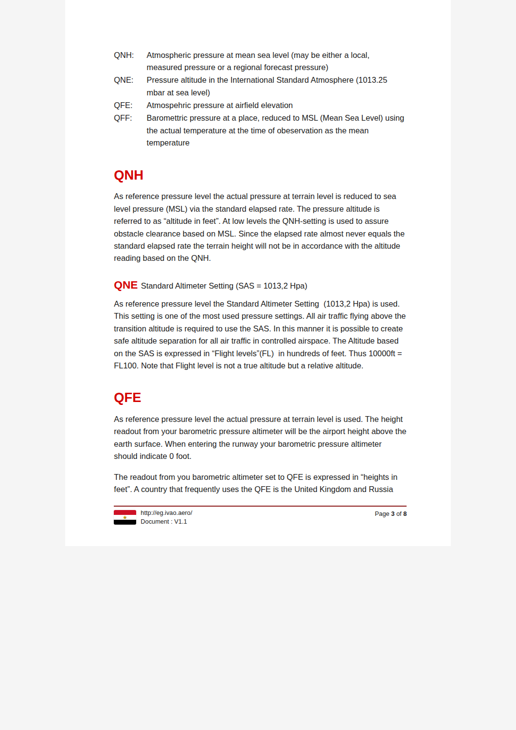QNH:
Atmospheric pressure at mean sea level (may be either a local, measured pressure or a regional forecast pressure)
QNE:
Pressure altitude in the International Standard Atmosphere (1013.25 mbar at sea level)
QFE:
Atmospehric pressure at airfield elevation
QFF:
Baromettric pressure at a place, reduced to MSL (Mean Sea Level) using the actual temperature at the time of obeservation as the mean temperature
QNH
As reference pressure level the actual pressure at terrain level is reduced to sea level pressure (MSL) via the standard elapsed rate. The pressure altitude is referred to as “altitude in feet”. At low levels the QNH-setting is used to assure obstacle clearance based on MSL. Since the elapsed rate almost never equals the standard elapsed rate the terrain height will not be in accordance with the altitude reading based on the QNH.
QNE Standard Altimeter Setting (SAS = 1013,2 Hpa)
As reference pressure level the Standard Altimeter Setting (1013,2 Hpa) is used. This setting is one of the most used pressure settings. All air traffic flying above the transition altitude is required to use the SAS. In this manner it is possible to create safe altitude separation for all air traffic in controlled airspace. The Altitude based on the SAS is expressed in “Flight levels”(FL) in hundreds of feet. Thus 10000ft = FL100. Note that Flight level is not a true altitude but a relative altitude.
QFE
As reference pressure level the actual pressure at terrain level is used. The height readout from your barometric pressure altimeter will be the airport height above the earth surface. When entering the runway your barometric pressure altimeter should indicate 0 foot.
The readout from you barometric altimeter set to QFE is expressed in “heights in feet”. A country that frequently uses the QFE is the United Kingdom and Russia
★
http://eg.ivao.aero/
Document : V1.1
Page 3 of 8